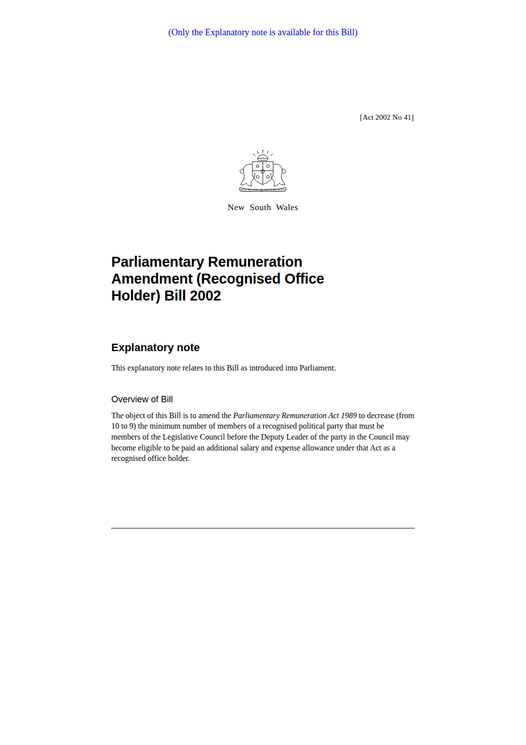(Only the Explanatory note is available for this Bill)
[Act 2002 No 41]
ORTA RECENS QUAM PURA NITES
New South Wales
Parliamentary Remuneration
Amendment (Recognised Office
Holder) Bill 2002
Explanatory note
This explanatory note relates to this Bill as introduced into Parliament.
Overview of Bill
The object of this Bill is to amend the Parliamentary Remuneration Act 1989 to decrease (from 10 to 9) the minimum number of members of a recognised political party that must be members of the Legislative Council before the Deputy Leader of the party in the Council may become eligible to be paid an additional salary and expense allowance under that Act as a recognised office holder.